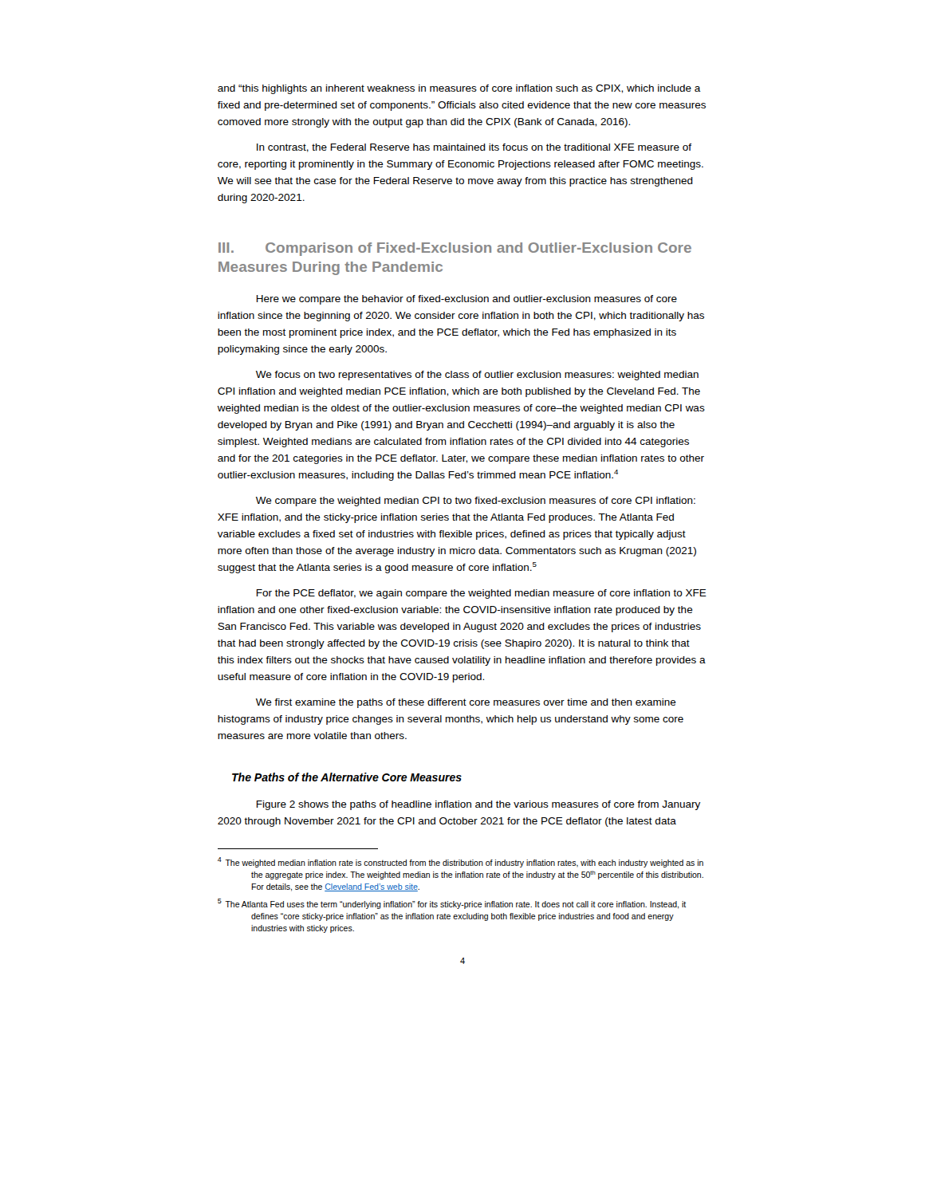and “this highlights an inherent weakness in measures of core inflation such as CPIX, which include a fixed and pre-determined set of components.” Officials also cited evidence that the new core measures comoved more strongly with the output gap than did the CPIX (Bank of Canada, 2016).
In contrast, the Federal Reserve has maintained its focus on the traditional XFE measure of core, reporting it prominently in the Summary of Economic Projections released after FOMC meetings. We will see that the case for the Federal Reserve to move away from this practice has strengthened during 2020-2021.
III. Comparison of Fixed-Exclusion and Outlier-Exclusion Core Measures During the Pandemic
Here we compare the behavior of fixed-exclusion and outlier-exclusion measures of core inflation since the beginning of 2020. We consider core inflation in both the CPI, which traditionally has been the most prominent price index, and the PCE deflator, which the Fed has emphasized in its policymaking since the early 2000s.
We focus on two representatives of the class of outlier exclusion measures: weighted median CPI inflation and weighted median PCE inflation, which are both published by the Cleveland Fed. The weighted median is the oldest of the outlier-exclusion measures of core–the weighted median CPI was developed by Bryan and Pike (1991) and Bryan and Cecchetti (1994)–and arguably it is also the simplest. Weighted medians are calculated from inflation rates of the CPI divided into 44 categories and for the 201 categories in the PCE deflator. Later, we compare these median inflation rates to other outlier-exclusion measures, including the Dallas Fed’s trimmed mean PCE inflation.4
We compare the weighted median CPI to two fixed-exclusion measures of core CPI inflation: XFE inflation, and the sticky-price inflation series that the Atlanta Fed produces. The Atlanta Fed variable excludes a fixed set of industries with flexible prices, defined as prices that typically adjust more often than those of the average industry in micro data. Commentators such as Krugman (2021) suggest that the Atlanta series is a good measure of core inflation.5
For the PCE deflator, we again compare the weighted median measure of core inflation to XFE inflation and one other fixed-exclusion variable: the COVID-insensitive inflation rate produced by the San Francisco Fed. This variable was developed in August 2020 and excludes the prices of industries that had been strongly affected by the COVID-19 crisis (see Shapiro 2020). It is natural to think that this index filters out the shocks that have caused volatility in headline inflation and therefore provides a useful measure of core inflation in the COVID-19 period.
We first examine the paths of these different core measures over time and then examine histograms of industry price changes in several months, which help us understand why some core measures are more volatile than others.
The Paths of the Alternative Core Measures
Figure 2 shows the paths of headline inflation and the various measures of core from January 2020 through November 2021 for the CPI and October 2021 for the PCE deflator (the latest data
4 The weighted median inflation rate is constructed from the distribution of industry inflation rates, with each industry weighted as in the aggregate price index. The weighted median is the inflation rate of the industry at the 50th percentile of this distribution. For details, see the Cleveland Fed’s web site.
5 The Atlanta Fed uses the term “underlying inflation” for its sticky-price inflation rate. It does not call it core inflation. Instead, it defines “core sticky-price inflation” as the inflation rate excluding both flexible price industries and food and energy industries with sticky prices.
4